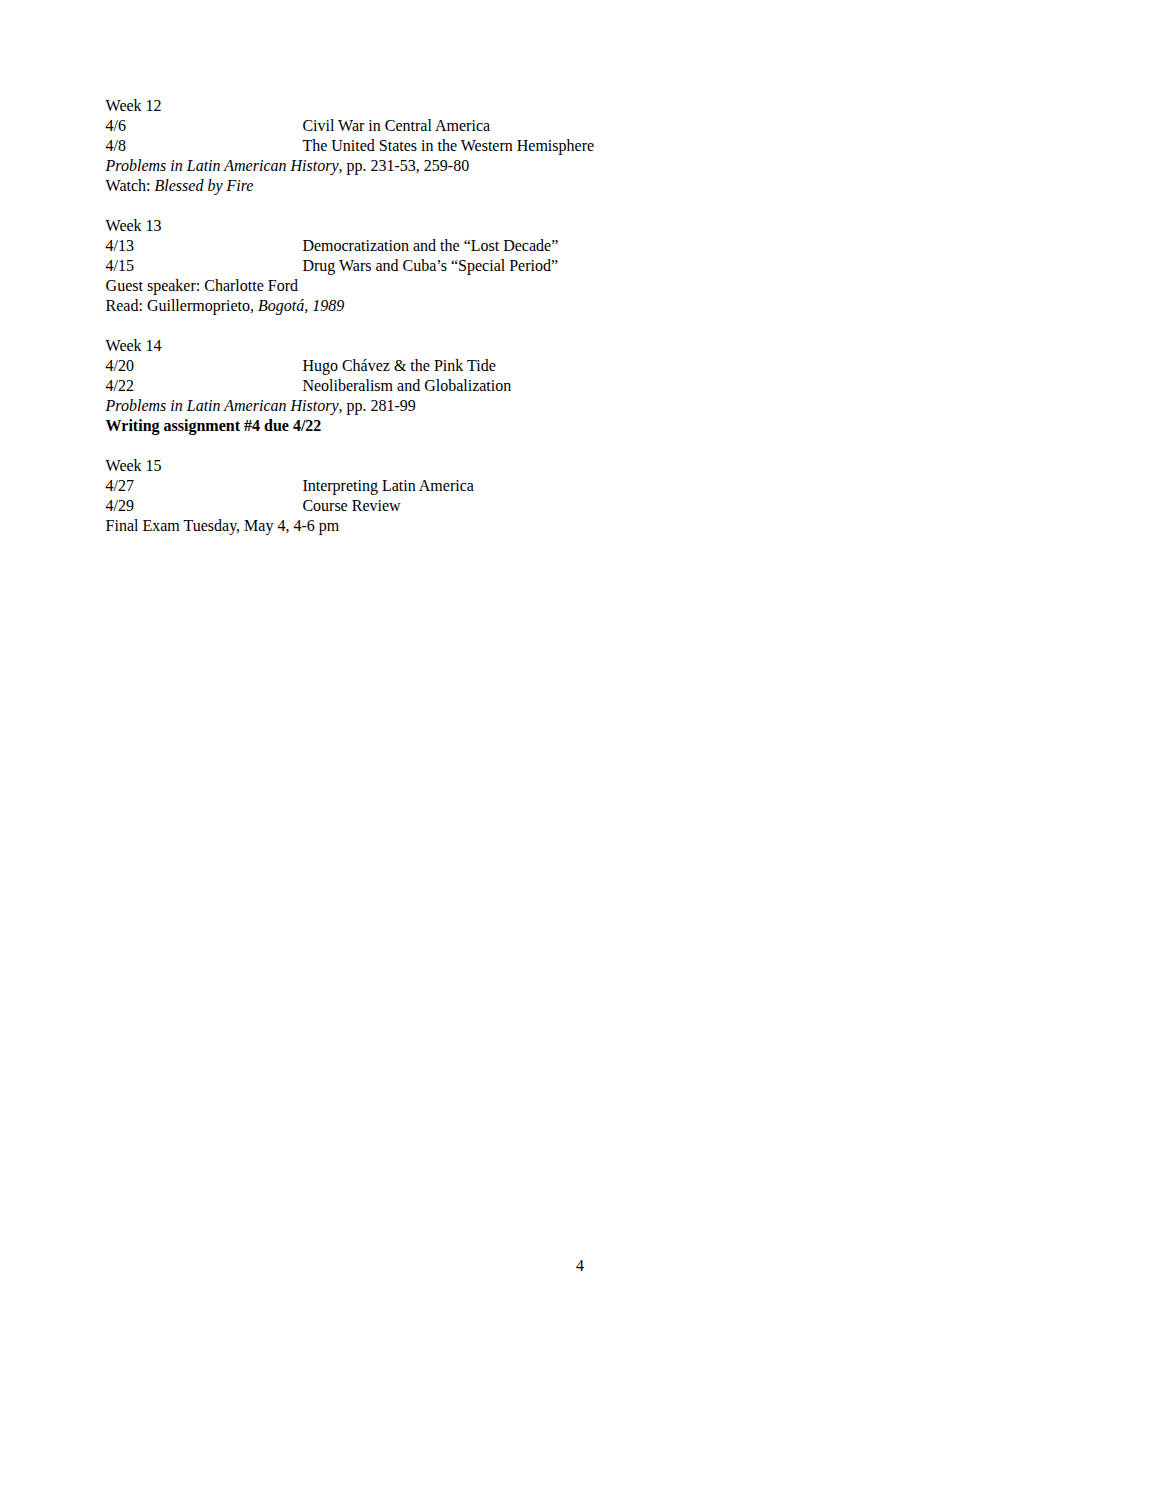Week 12
| 4/6 | Civil War in Central America |
| 4/8 | The United States in the Western Hemisphere |
Problems in Latin American History, pp. 231-53, 259-80
Watch: Blessed by Fire
Week 13
| 4/13 | Democratization and the “Lost Decade” |
| 4/15 | Drug Wars and Cuba’s “Special Period” |
Guest speaker: Charlotte Ford
Read: Guillermoprieto, Bogotá, 1989
Week 14
| 4/20 | Hugo Chávez & the Pink Tide |
| 4/22 | Neoliberalism and Globalization |
Problems in Latin American History, pp. 281-99
Writing assignment #4 due 4/22
Week 15
| 4/27 | Interpreting Latin America |
| 4/29 | Course Review |
Final Exam Tuesday, May 4, 4-6 pm
4